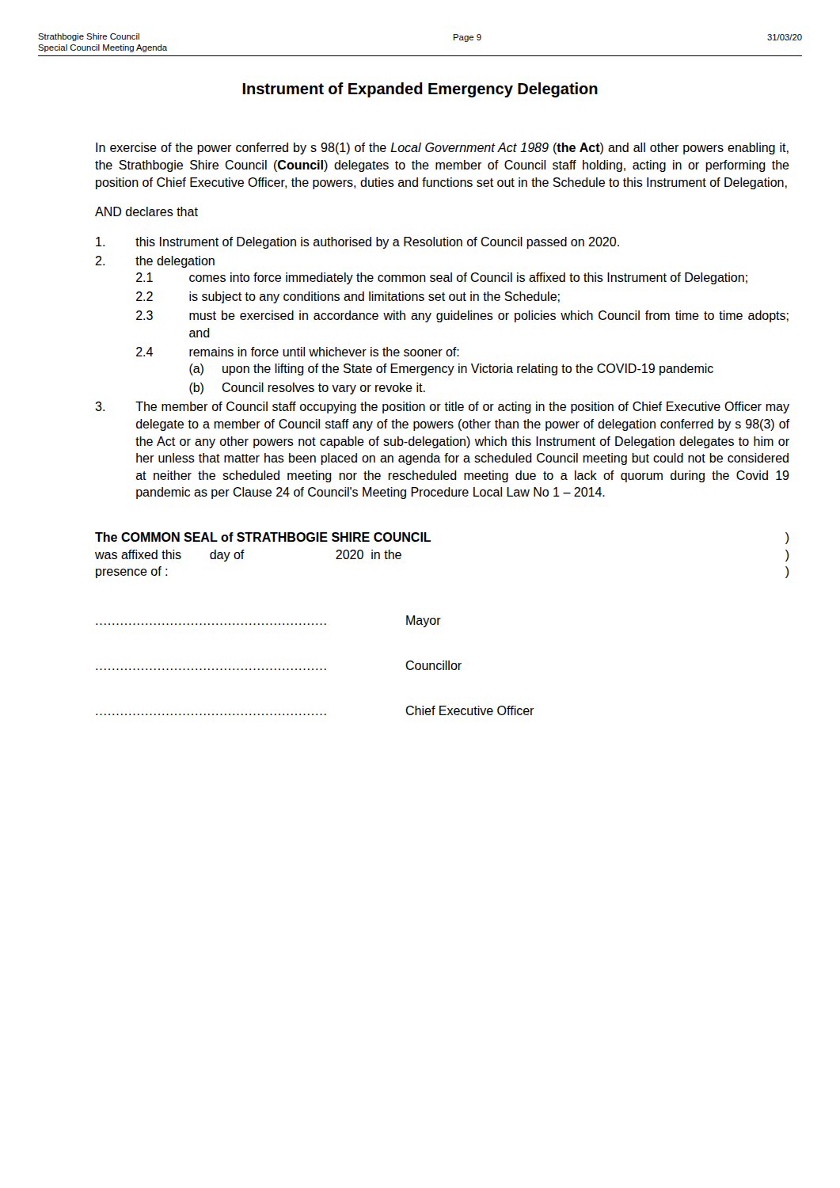Strathbogie Shire Council
Special Council Meeting Agenda
Page 9
31/03/20
Instrument of Expanded Emergency Delegation
In exercise of the power conferred by s 98(1) of the Local Government Act 1989 (the Act) and all other powers enabling it, the Strathbogie Shire Council (Council) delegates to the member of Council staff holding, acting in or performing the position of Chief Executive Officer, the powers, duties and functions set out in the Schedule to this Instrument of Delegation,
AND declares that
1. this Instrument of Delegation is authorised by a Resolution of Council passed on 2020.
2. the delegation
2.1comes into force immediately the common seal of Council is affixed to this Instrument of Delegation;
2.2is subject to any conditions and limitations set out in the Schedule;
2.3must be exercised in accordance with any guidelines or policies which Council from time to time adopts; and
2.4remains in force until whichever is the sooner of:
(a) upon the lifting of the State of Emergency in Victoria relating to the COVID-19 pandemic
(b) Council resolves to vary or revoke it.
3. The member of Council staff occupying the position or title of or acting in the position of Chief Executive Officer may delegate to a member of Council staff any of the powers (other than the power of delegation conferred by s 98(3) of the Act or any other powers not capable of sub-delegation) which this Instrument of Delegation delegates to him or her unless that matter has been placed on an agenda for a scheduled Council meeting but could not be considered at neither the scheduled meeting nor the rescheduled meeting due to a lack of quorum during the Covid 19 pandemic as per Clause 24 of Council's Meeting Procedure Local Law No 1 – 2014.
| The COMMON SEAL of STRATHBOGIE SHIRE COUNCIL | ) |
| was affixed this day of 2020 in the | ) |
| presence of : | ) |
| ........................................................ | Mayor |
| ........................................................ | Councillor |
| ........................................................ | Chief Executive Officer |